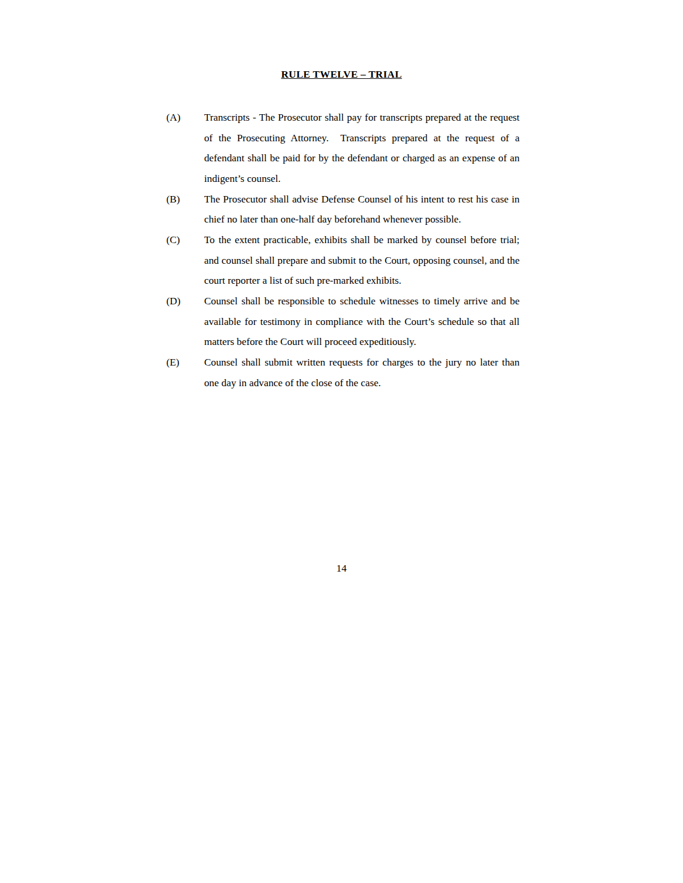RULE TWELVE – TRIAL
(A) Transcripts - The Prosecutor shall pay for transcripts prepared at the request of the Prosecuting Attorney. Transcripts prepared at the request of a defendant shall be paid for by the defendant or charged as an expense of an indigent’s counsel.
(B) The Prosecutor shall advise Defense Counsel of his intent to rest his case in chief no later than one-half day beforehand whenever possible.
(C) To the extent practicable, exhibits shall be marked by counsel before trial; and counsel shall prepare and submit to the Court, opposing counsel, and the court reporter a list of such pre-marked exhibits.
(D) Counsel shall be responsible to schedule witnesses to timely arrive and be available for testimony in compliance with the Court’s schedule so that all matters before the Court will proceed expeditiously.
(E) Counsel shall submit written requests for charges to the jury no later than one day in advance of the close of the case.
14